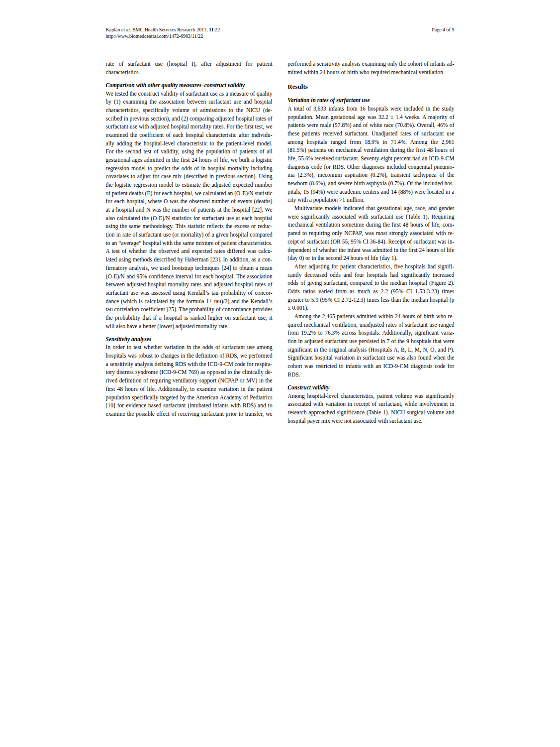Kaplan et al. BMC Health Services Research 2011, 11:22 http://www.biomedcentral.com/1472-6963/11/22
Page 4 of 9
rate of surfactant use (hospital I), after adjustment for patient characteristics.
Comparison with other quality measures–construct validity
We tested the construct validity of surfactant use as a measure of quality by (1) examining the association between surfactant use and hospital characteristics, specifically volume of admissions to the NICU (described in previous section), and (2) comparing adjusted hospital rates of surfactant use with adjusted hospital mortality rates. For the first test, we examined the coefficient of each hospital characteristic after individually adding the hospital-level characteristic to the patient-level model. For the second test of validity, using the population of patients of all gestational ages admitted in the first 24 hours of life, we built a logistic regression model to predict the odds of in-hospital mortality including covariates to adjust for case-mix (described in previous section). Using the logistic regression model to estimate the adjusted expected number of patient deaths (E) for each hospital, we calculated an (O-E)/N statistic for each hospital, where O was the observed number of events (deaths) at a hospital and N was the number of patients at the hospital [22]. We also calculated the (O-E)/N statistics for surfactant use at each hospital using the same methodology. This statistic reflects the excess or reduction in rate of surfactant use (or mortality) of a given hospital compared to an “average” hospital with the same mixture of patient characteristics. A test of whether the observed and expected rates differed was calculated using methods described by Haberman [23]. In addition, as a confirmatory analysis, we used bootstrap techniques [24] to obtain a mean (O-E)/N and 95% confidence interval for each hospital. The association between adjusted hospital mortality rates and adjusted hospital rates of surfactant use was assessed using Kendall’s tau probability of concordance (which is calculated by the formula 1+ tau)/2) and the Kendall’s tau correlation coefficient [25]. The probability of concordance provides the probability that if a hospital is ranked higher on surfactant use, it will also have a better (lower) adjusted mortality rate.
Sensitivity analyses
In order to test whether variation in the odds of surfactant use among hospitals was robust to changes in the definition of RDS, we performed a sensitivity analysis defining RDS with the ICD-9-CM code for respiratory distress syndrome (ICD-9-CM 769) as opposed to the clinically derived definition of requiring ventilatory support (NCPAP or MV) in the first 48 hours of life. Additionally, to examine variation in the patient population specifically targeted by the American Academy of Pediatrics [10] for evidence based surfactant (intubated infants with RDS) and to examine the possible effect of receiving surfactant prior to transfer, we performed a sensitivity analysis examining only the cohort of infants admitted within 24 hours of birth who required mechanical ventilation.
Results
Variation in rates of surfactant use
A total of 3,633 infants from 16 hospitals were included in the study population. Mean gestational age was 32.2 ± 1.4 weeks. A majority of patients were male (57.8%) and of white race (70.8%). Overall, 46% of these patients received surfactant. Unadjusted rates of surfactant use among hospitals ranged from 18.9% to 71.4%. Among the 2,961 (81.5%) patients on mechanical ventilation during the first 48 hours of life, 55.6% received surfactant. Seventy-eight percent had an ICD-9-CM diagnosis code for RDS. Other diagnoses included congenital pneumonia (2.3%), meconium aspiration (0.2%), transient tachypnea of the newborn (8.6%), and severe birth asphyxia (0.7%). Of the included hospitals, 15 (94%) were academic centers and 14 (88%) were located in a city with a population >1 million.
Multivariate models indicated that gestational age, race, and gender were significantly associated with surfactant use (Table 1). Requiring mechanical ventilation sometime during the first 48 hours of life, compared to requiring only NCPAP, was most strongly associated with receipt of surfactant (OR 55, 95% CI 36-84). Receipt of surfactant was independent of whether the infant was admitted in the first 24 hours of life (day 0) or in the second 24 hours of life (day 1).
After adjusting for patient characteristics, five hospitals had significantly decreased odds and four hospitals had significantly increased odds of giving surfactant, compared to the median hospital (Figure 2). Odds ratios varied from as much as 2.2 (95% CI 1.53-3.23) times greater to 5.9 (95% CI 2.72-12.3) times less than the median hospital (p ≤ 0.001).
Among the 2,465 patients admitted within 24 hours of birth who required mechanical ventilation, unadjusted rates of surfactant use ranged from 19.2% to 76.3% across hospitals. Additionally, significant variation in adjusted surfactant use persisted in 7 of the 9 hospitals that were significant in the original analysis (Hospitals A, B, L, M, N, O, and P). Significant hospital variation in surfactant use was also found when the cohort was restricted to infants with an ICD-9-CM diagnosis code for RDS.
Construct validity
Among hospital-level characteristics, patient volume was significantly associated with variation in receipt of surfactant, while involvement in research approached significance (Table 1). NICU surgical volume and hospital payer mix were not associated with surfactant use.